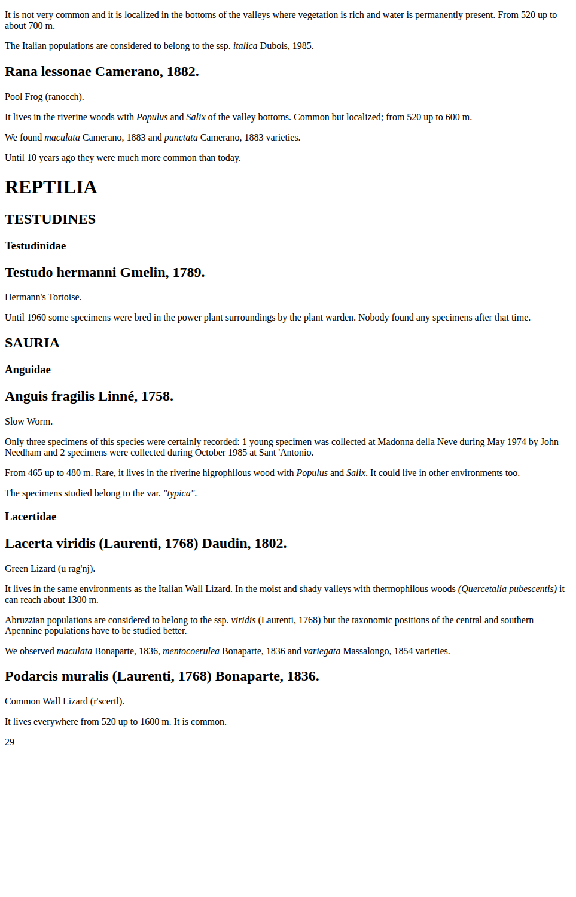It is not very common and it is localized in the bottoms of the valleys where vegetation is rich and water is permanently present. From 520 up to about 700 m.
The Italian populations are considered to belong to the ssp. italica Dubois, 1985.
Rana lessonae Camerano, 1882.
Pool Frog (ranocch).
It lives in the riverine woods with Populus and Salix of the valley bottoms. Common but localized; from 520 up to 600 m.
We found maculata Camerano, 1883 and punctata Camerano, 1883 varieties.
Until 10 years ago they were much more common than today.
REPTILIA
TESTUDINES
Testudinidae
Testudo hermanni Gmelin, 1789.
Hermann's Tortoise.
Until 1960 some specimens were bred in the power plant surroundings by the plant warden. Nobody found any specimens after that time.
SAURIA
Anguidae
Anguis fragilis Linné, 1758.
Slow Worm.
Only three specimens of this species were certainly recorded: 1 young specimen was collected at Madonna della Neve during May 1974 by John Needham and 2 specimens were collected during October 1985 at Sant 'Antonio.
From 465 up to 480 m. Rare, it lives in the riverine higrophilous wood with Populus and Salix. It could live in other environments too.
The specimens studied belong to the var. "typica".
Lacertidae
Lacerta viridis (Laurenti, 1768) Daudin, 1802.
Green Lizard (u rag'nj).
It lives in the same environments as the Italian Wall Lizard. In the moist and shady valleys with thermophilous woods (Quercetalia pubescentis) it can reach about 1300 m.
Abruzzian populations are considered to belong to the ssp. viridis (Laurenti, 1768) but the taxonomic positions of the central and southern Apennine populations have to be studied better.
We observed maculata Bonaparte, 1836, mentocoerulea Bonaparte, 1836 and variegata Massalongo, 1854 varieties.
Podarcis muralis (Laurenti, 1768) Bonaparte, 1836.
Common Wall Lizard (r'scertl).
It lives everywhere from 520 up to 1600 m. It is common.
29